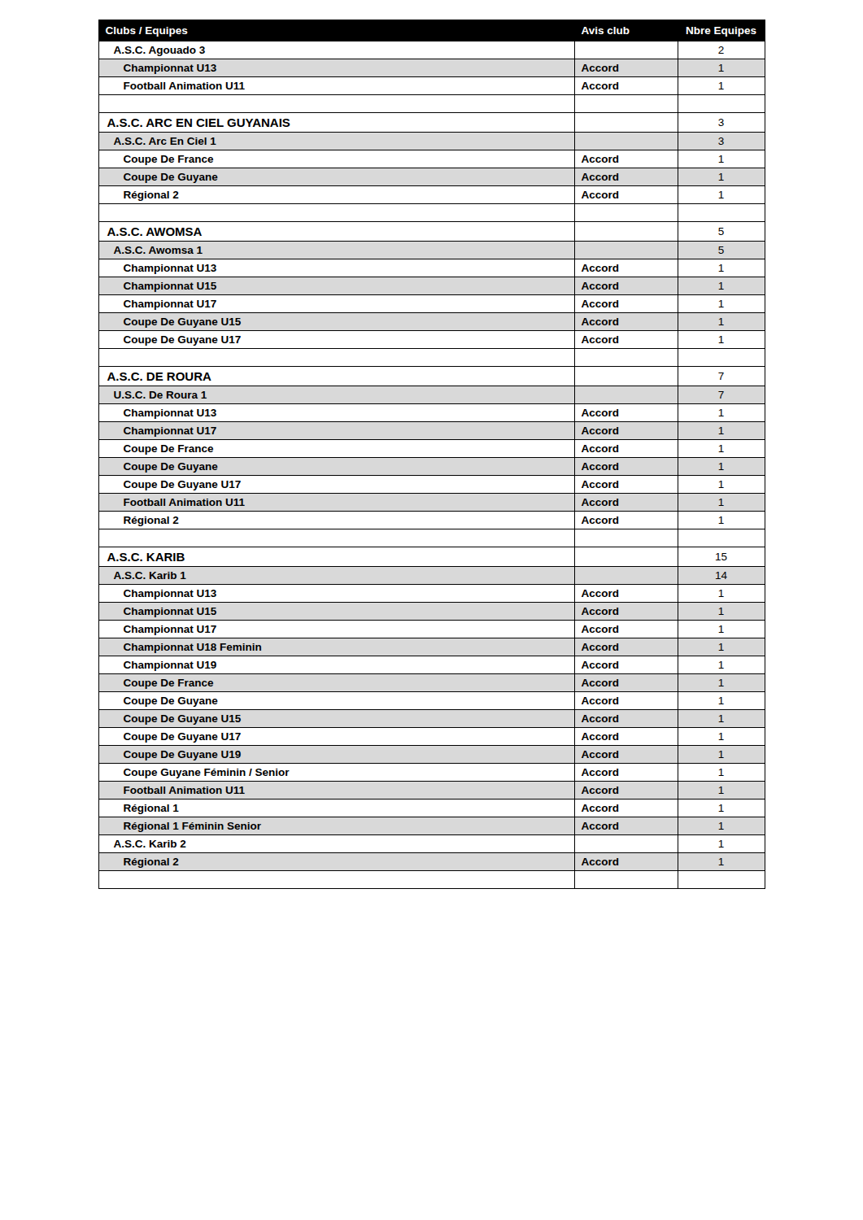| Clubs / Equipes | Avis club | Nbre Equipes |
| --- | --- | --- |
| A.S.C. Agouado 3 | | 2 |
| Championnat U13 | Accord | 1 |
| Football Animation U11 | Accord | 1 |
| A.S.C. ARC EN CIEL GUYANAIS | | 3 |
| A.S.C. Arc En Ciel 1 | | 3 |
| Coupe De France | Accord | 1 |
| Coupe De Guyane | Accord | 1 |
| Régional 2 | Accord | 1 |
| A.S.C. AWOMSA | | 5 |
| A.S.C. Awomsa 1 | | 5 |
| Championnat U13 | Accord | 1 |
| Championnat U15 | Accord | 1 |
| Championnat U17 | Accord | 1 |
| Coupe De Guyane U15 | Accord | 1 |
| Coupe De Guyane U17 | Accord | 1 |
| A.S.C. DE ROURA | | 7 |
| U.S.C. De Roura 1 | | 7 |
| Championnat U13 | Accord | 1 |
| Championnat U17 | Accord | 1 |
| Coupe De France | Accord | 1 |
| Coupe De Guyane | Accord | 1 |
| Coupe De Guyane U17 | Accord | 1 |
| Football Animation U11 | Accord | 1 |
| Régional 2 | Accord | 1 |
| A.S.C. KARIB | | 15 |
| A.S.C. Karib 1 | | 14 |
| Championnat U13 | Accord | 1 |
| Championnat U15 | Accord | 1 |
| Championnat U17 | Accord | 1 |
| Championnat U18 Feminin | Accord | 1 |
| Championnat U19 | Accord | 1 |
| Coupe De France | Accord | 1 |
| Coupe De Guyane | Accord | 1 |
| Coupe De Guyane U15 | Accord | 1 |
| Coupe De Guyane U17 | Accord | 1 |
| Coupe De Guyane U19 | Accord | 1 |
| Coupe Guyane Féminin / Senior | Accord | 1 |
| Football Animation U11 | Accord | 1 |
| Régional 1 | Accord | 1 |
| Régional 1 Féminin Senior | Accord | 1 |
| A.S.C. Karib 2 | | 1 |
| Régional 2 | Accord | 1 |